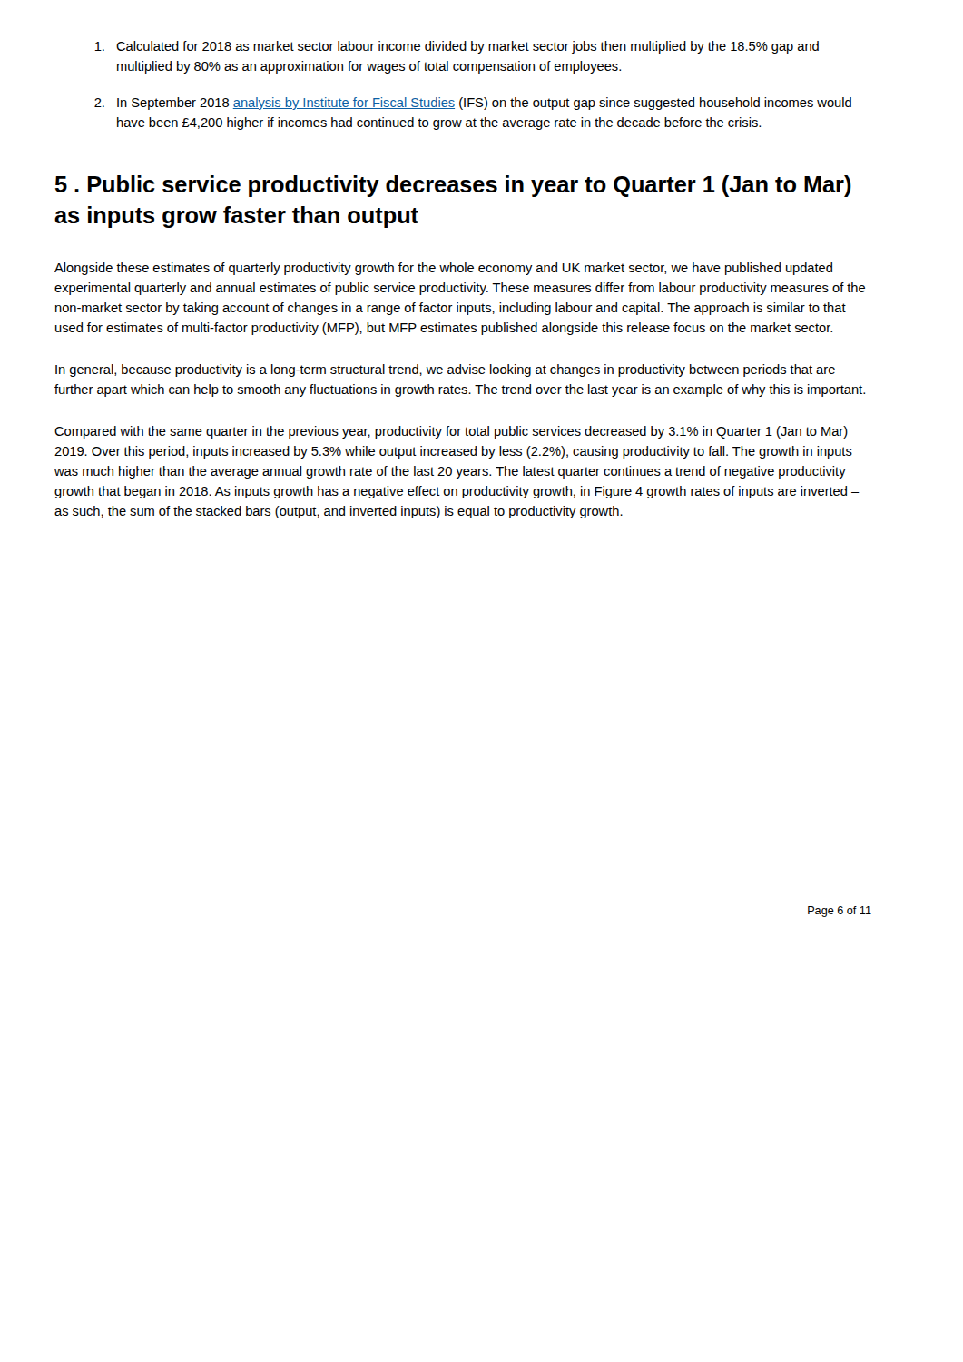Calculated for 2018 as market sector labour income divided by market sector jobs then multiplied by the 18.5% gap and multiplied by 80% as an approximation for wages of total compensation of employees.
In September 2018 analysis by Institute for Fiscal Studies (IFS) on the output gap since suggested household incomes would have been £4,200 higher if incomes had continued to grow at the average rate in the decade before the crisis.
5 . Public service productivity decreases in year to Quarter 1 (Jan to Mar) as inputs grow faster than output
Alongside these estimates of quarterly productivity growth for the whole economy and UK market sector, we have published updated experimental quarterly and annual estimates of public service productivity. These measures differ from labour productivity measures of the non-market sector by taking account of changes in a range of factor inputs, including labour and capital. The approach is similar to that used for estimates of multi-factor productivity (MFP), but MFP estimates published alongside this release focus on the market sector.
In general, because productivity is a long-term structural trend, we advise looking at changes in productivity between periods that are further apart which can help to smooth any fluctuations in growth rates. The trend over the last year is an example of why this is important.
Compared with the same quarter in the previous year, productivity for total public services decreased by 3.1% in Quarter 1 (Jan to Mar) 2019. Over this period, inputs increased by 5.3% while output increased by less (2.2%), causing productivity to fall. The growth in inputs was much higher than the average annual growth rate of the last 20 years. The latest quarter continues a trend of negative productivity growth that began in 2018. As inputs growth has a negative effect on productivity growth, in Figure 4 growth rates of inputs are inverted – as such, the sum of the stacked bars (output, and inverted inputs) is equal to productivity growth.
Page 6 of 11